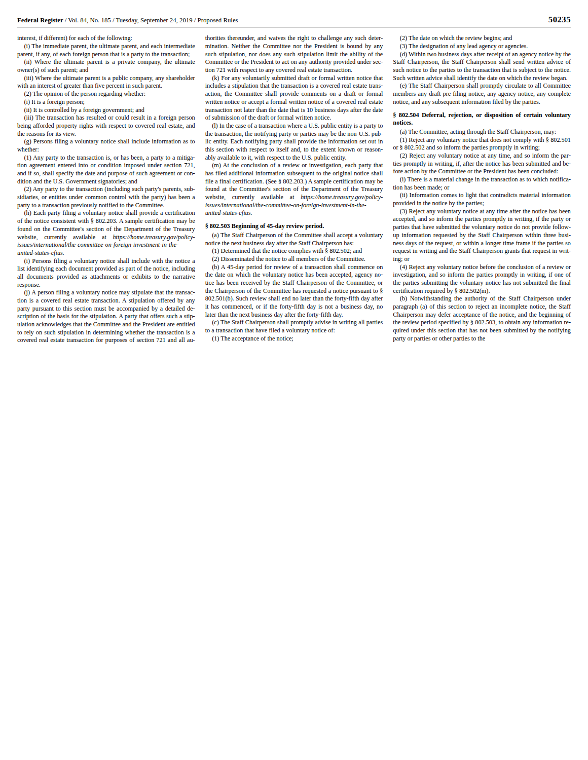Federal Register / Vol. 84, No. 185 / Tuesday, September 24, 2019 / Proposed Rules
50235
interest, if different) for each of the following:
(i) The immediate parent, the ultimate parent, and each intermediate parent, if any, of each foreign person that is a party to the transaction;
(ii) Where the ultimate parent is a private company, the ultimate owner(s) of such parent; and
(iii) Where the ultimate parent is a public company, any shareholder with an interest of greater than five percent in such parent.
(2) The opinion of the person regarding whether:
(i) It is a foreign person;
(ii) It is controlled by a foreign government; and
(iii) The transaction has resulted or could result in a foreign person being afforded property rights with respect to covered real estate, and the reasons for its view.
(g) Persons filing a voluntary notice shall include information as to whether:
(1) Any party to the transaction is, or has been, a party to a mitigation agreement entered into or condition imposed under section 721, and if so, shall specify the date and purpose of such agreement or condition and the U.S. Government signatories; and
(2) Any party to the transaction (including such party's parents, subsidiaries, or entities under common control with the party) has been a party to a transaction previously notified to the Committee.
(h) Each party filing a voluntary notice shall provide a certification of the notice consistent with § 802.203. A sample certification may be found on the Committee's section of the Department of the Treasury website, currently available at https://home.treasury.gov/policy-issues/international/the-committee-on-foreign-investment-in-the-united-states-cfius.
(i) Persons filing a voluntary notice shall include with the notice a list identifying each document provided as part of the notice, including all documents provided as attachments or exhibits to the narrative response.
(j) A person filing a voluntary notice may stipulate that the transaction is a covered real estate transaction. A stipulation offered by any party pursuant to this section must be accompanied by a detailed description of the basis for the stipulation. A party that offers such a stipulation acknowledges that the Committee and the President are entitled to rely on such stipulation in determining whether the transaction is a covered real estate transaction for purposes of section 721 and all authorities thereunder, and waives the right to challenge any such determination. Neither the Committee nor the President is bound by any such stipulation, nor does any such stipulation limit the ability of the Committee or the President to act on any authority provided under section 721 with respect to any covered real estate transaction.
(k) For any voluntarily submitted draft or formal written notice that includes a stipulation that the transaction is a covered real estate transaction, the Committee shall provide comments on a draft or formal written notice or accept a formal written notice of a covered real estate transaction not later than the date that is 10 business days after the date of submission of the draft or formal written notice.
(l) In the case of a transaction where a U.S. public entity is a party to the transaction, the notifying party or parties may be the non-U.S. public entity. Each notifying party shall provide the information set out in this section with respect to itself and, to the extent known or reasonably available to it, with respect to the U.S. public entity.
(m) At the conclusion of a review or investigation, each party that has filed additional information subsequent to the original notice shall file a final certification. (See § 802.203.) A sample certification may be found at the Committee's section of the Department of the Treasury website, currently available at https://home.treasury.gov/policy-issues/international/the-committee-on-foreign-investment-in-the-united-states-cfius.
§ 802.503 Beginning of 45-day review period.
(a) The Staff Chairperson of the Committee shall accept a voluntary notice the next business day after the Staff Chairperson has:
(1) Determined that the notice complies with § 802.502; and
(2) Disseminated the notice to all members of the Committee.
(b) A 45-day period for review of a transaction shall commence on the date on which the voluntary notice has been accepted, agency notice has been received by the Staff Chairperson of the Committee, or the Chairperson of the Committee has requested a notice pursuant to § 802.501(b). Such review shall end no later than the forty-fifth day after it has commenced, or if the forty-fifth day is not a business day, no later than the next business day after the forty-fifth day.
(c) The Staff Chairperson shall promptly advise in writing all parties to a transaction that have filed a voluntary notice of:
(1) The acceptance of the notice;
(2) The date on which the review begins; and
(3) The designation of any lead agency or agencies.
(d) Within two business days after receipt of an agency notice by the Staff Chairperson, the Staff Chairperson shall send written advice of such notice to the parties to the transaction that is subject to the notice. Such written advice shall identify the date on which the review began.
(e) The Staff Chairperson shall promptly circulate to all Committee members any draft pre-filing notice, any agency notice, any complete notice, and any subsequent information filed by the parties.
§ 802.504 Deferral, rejection, or disposition of certain voluntary notices.
(a) The Committee, acting through the Staff Chairperson, may:
(1) Reject any voluntary notice that does not comply with § 802.501 or § 802.502 and so inform the parties promptly in writing;
(2) Reject any voluntary notice at any time, and so inform the parties promptly in writing, if, after the notice has been submitted and before action by the Committee or the President has been concluded:
(i) There is a material change in the transaction as to which notification has been made; or
(ii) Information comes to light that contradicts material information provided in the notice by the parties;
(3) Reject any voluntary notice at any time after the notice has been accepted, and so inform the parties promptly in writing, if the party or parties that have submitted the voluntary notice do not provide follow-up information requested by the Staff Chairperson within three business days of the request, or within a longer time frame if the parties so request in writing and the Staff Chairperson grants that request in writing; or
(4) Reject any voluntary notice before the conclusion of a review or investigation, and so inform the parties promptly in writing, if one of the parties submitting the voluntary notice has not submitted the final certification required by § 802.502(m).
(b) Notwithstanding the authority of the Staff Chairperson under paragraph (a) of this section to reject an incomplete notice, the Staff Chairperson may defer acceptance of the notice, and the beginning of the review period specified by § 802.503, to obtain any information required under this section that has not been submitted by the notifying party or parties or other parties to the